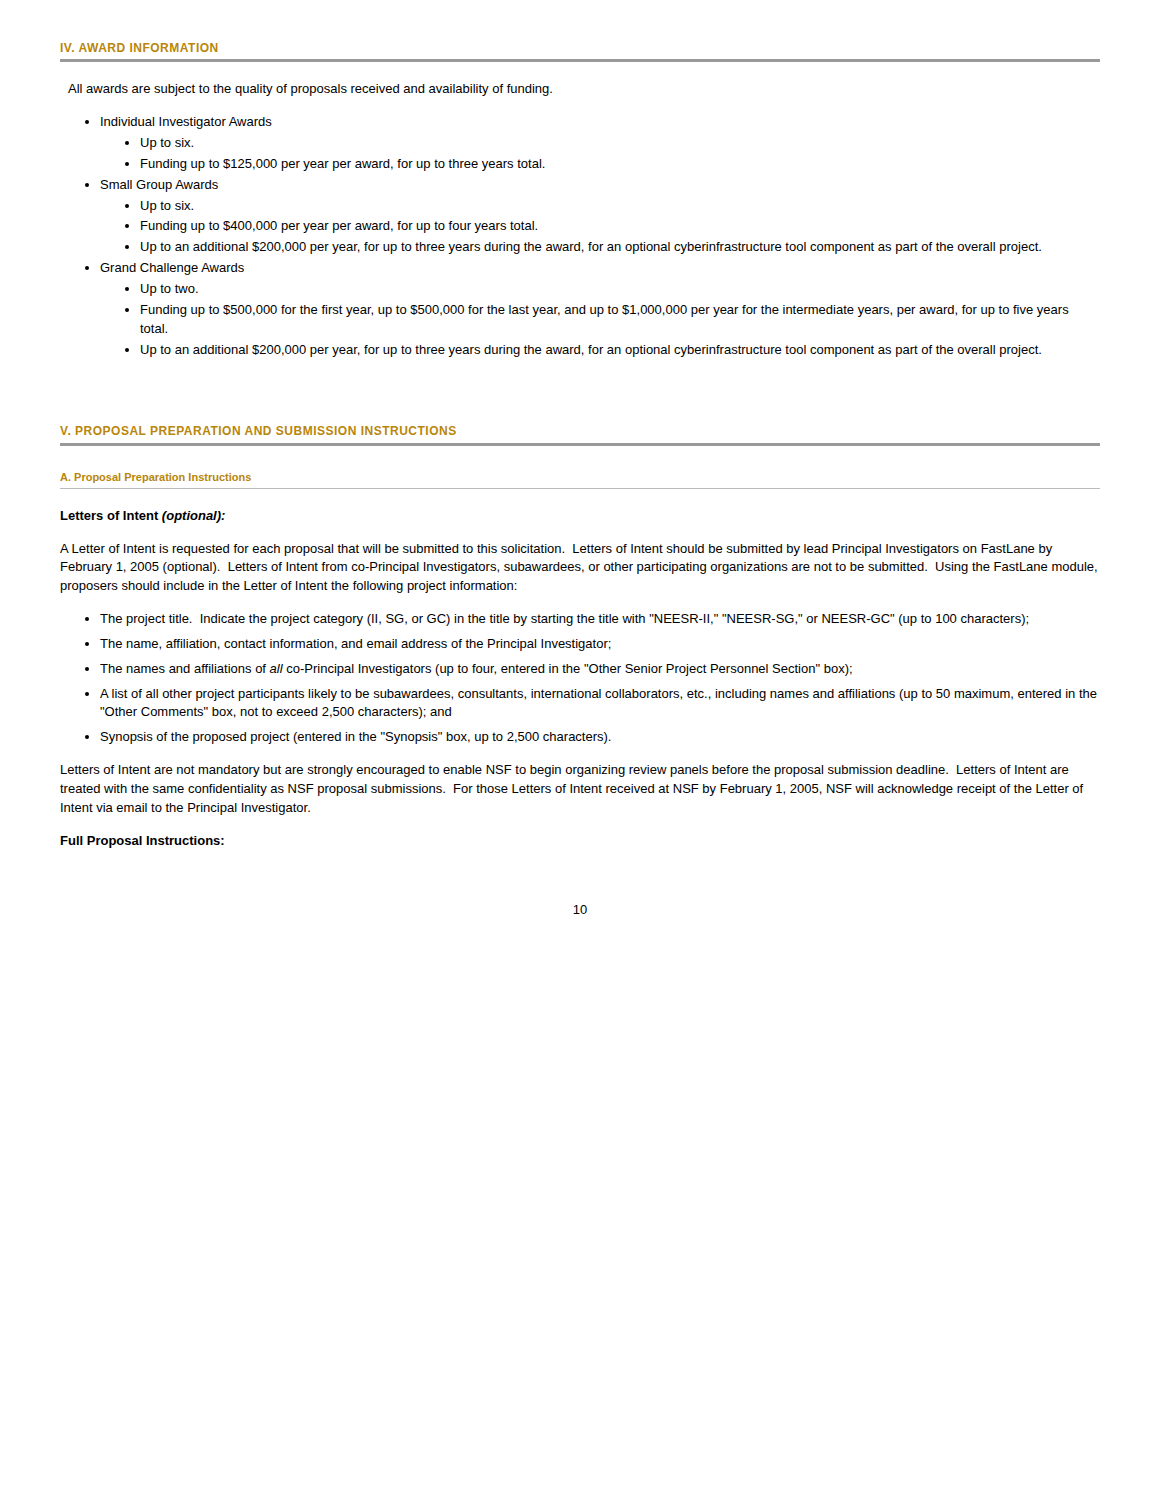IV. AWARD INFORMATION
All awards are subject to the quality of proposals received and availability of funding.
Individual Investigator Awards
Up to six.
Funding up to $125,000 per year per award, for up to three years total.
Small Group Awards
Up to six.
Funding up to $400,000 per year per award, for up to four years total.
Up to an additional $200,000 per year, for up to three years during the award, for an optional cyberinfrastructure tool component as part of the overall project.
Grand Challenge Awards
Up to two.
Funding up to $500,000 for the first year, up to $500,000 for the last year, and up to $1,000,000 per year for the intermediate years, per award, for up to five years total.
Up to an additional $200,000 per year, for up to three years during the award, for an optional cyberinfrastructure tool component as part of the overall project.
V. PROPOSAL PREPARATION AND SUBMISSION INSTRUCTIONS
A. Proposal Preparation Instructions
Letters of Intent (optional):
A Letter of Intent is requested for each proposal that will be submitted to this solicitation. Letters of Intent should be submitted by lead Principal Investigators on FastLane by February 1, 2005 (optional). Letters of Intent from co-Principal Investigators, subawardees, or other participating organizations are not to be submitted. Using the FastLane module, proposers should include in the Letter of Intent the following project information:
The project title. Indicate the project category (II, SG, or GC) in the title by starting the title with "NEESR-II," "NEESR-SG," or NEESR-GC" (up to 100 characters);
The name, affiliation, contact information, and email address of the Principal Investigator;
The names and affiliations of all co-Principal Investigators (up to four, entered in the "Other Senior Project Personnel Section" box);
A list of all other project participants likely to be subawardees, consultants, international collaborators, etc., including names and affiliations (up to 50 maximum, entered in the "Other Comments" box, not to exceed 2,500 characters); and
Synopsis of the proposed project (entered in the "Synopsis" box, up to 2,500 characters).
Letters of Intent are not mandatory but are strongly encouraged to enable NSF to begin organizing review panels before the proposal submission deadline. Letters of Intent are treated with the same confidentiality as NSF proposal submissions. For those Letters of Intent received at NSF by February 1, 2005, NSF will acknowledge receipt of the Letter of Intent via email to the Principal Investigator.
Full Proposal Instructions:
10